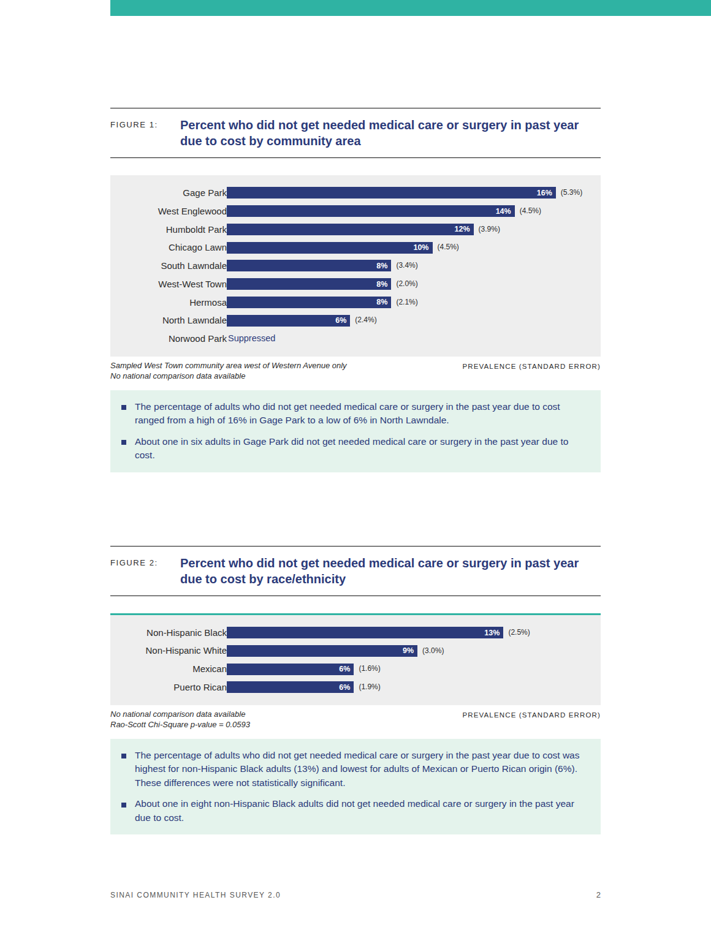Figure 1:
Percent who did not get needed medical care or surgery in past year
due to cost by community area
| Gage Park | 16% (5.3%) |
| West Englewood | 14% (4.5%) |
| Humboldt Park | 12% (3.9%) |
| Chicago Lawn | 10% (4.5%) |
| South Lawndale | 8% (3.4%) |
| West-West Town | 8% (2.0%) |
| Hermosa | 8% (2.1%) |
| North Lawndale | 6% (2.4%) |
| Norwood Park | Suppressed |
Sampled West Town community area west of Western Avenue only
No national comparison data available
Prevalence (Standard Error)
The percentage of adults who did not get needed medical care or surgery in the past year due to cost ranged from a high of 16% in Gage Park to a low of 6% in North Lawndale.
About one in six adults in Gage Park did not get needed medical care or surgery in the past year due to cost.
Figure 2:
Percent who did not get needed medical care or surgery in past year
due to cost by race/ethnicity
| Non-Hispanic Black | 13% (2.5%) |
| Non-Hispanic White | 9% (3.0%) |
| Mexican | 6% (1.6%) |
| Puerto Rican | 6% (1.9%) |
No national comparison data available
Rao-Scott Chi-Square p-value = 0.0593
Prevalence (Standard Error)
The percentage of adults who did not get needed medical care or surgery in the past year due to cost was highest for non-Hispanic Black adults (13%) and lowest for adults of Mexican or Puerto Rican origin (6%). These differences were not statistically significant.
About one in eight non-Hispanic Black adults did not get needed medical care or surgery in the past year due to cost.
Sinai Community Health Survey 2.0
2